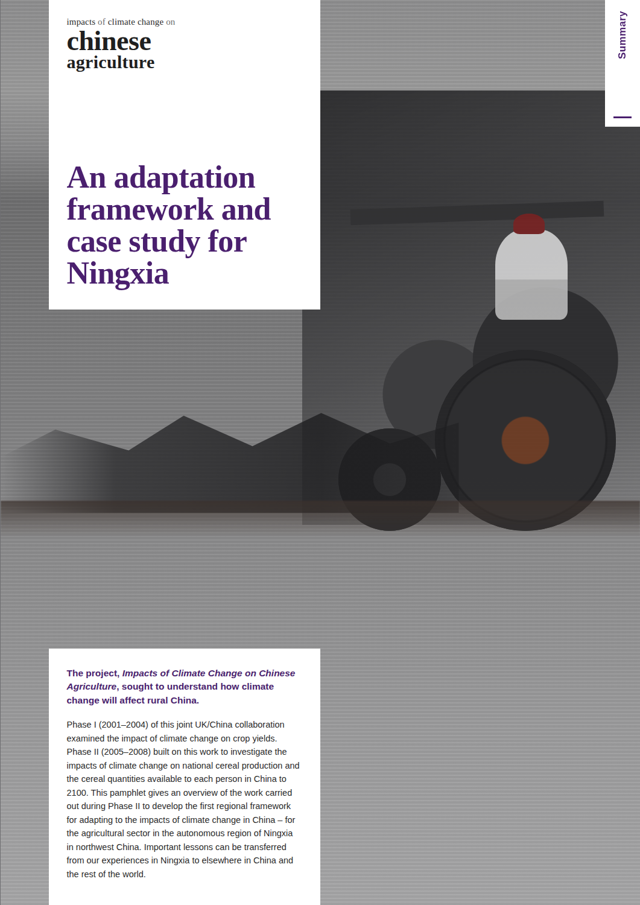Summary
impacts of climate change on
chinese agriculture
An adaptation framework and case study for Ningxia
The project, Impacts of Climate Change on Chinese Agriculture, sought to understand how climate change will affect rural China.
Phase I (2001–2004) of this joint UK/China collaboration examined the impact of climate change on crop yields. Phase II (2005–2008) built on this work to investigate the impacts of climate change on national cereal production and the cereal quantities available to each person in China to 2100. This pamphlet gives an overview of the work carried out during Phase II to develop the first regional framework for adapting to the impacts of climate change in China – for the agricultural sector in the autonomous region of Ningxia in northwest China. Important lessons can be transferred from our experiences in Ningxia to elsewhere in China and the rest of the world.